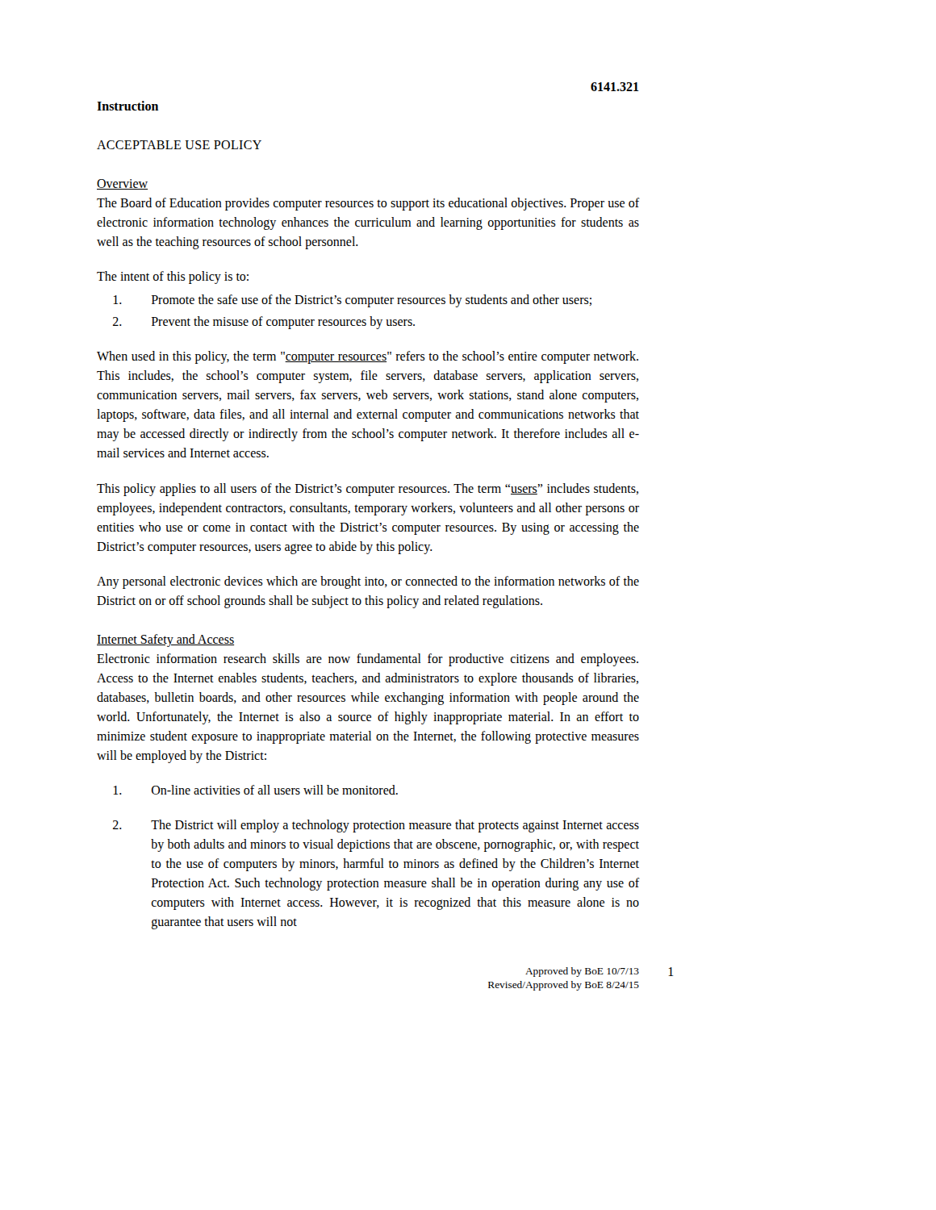6141.321
Instruction
ACCEPTABLE USE POLICY
Overview
The Board of Education provides computer resources to support its educational objectives. Proper use of electronic information technology enhances the curriculum and learning opportunities for students as well as the teaching resources of school personnel.
The intent of this policy is to:
Promote the safe use of the District’s computer resources by students and other users;
Prevent the misuse of computer resources by users.
When used in this policy, the term "computer resources" refers to the school’s entire computer network. This includes, the school’s computer system, file servers, database servers, application servers, communication servers, mail servers, fax servers, web servers, work stations, stand alone computers, laptops, software, data files, and all internal and external computer and communications networks that may be accessed directly or indirectly from the school’s computer network. It therefore includes all e-mail services and Internet access.
This policy applies to all users of the District’s computer resources. The term “users” includes students, employees, independent contractors, consultants, temporary workers, volunteers and all other persons or entities who use or come in contact with the District’s computer resources. By using or accessing the District’s computer resources, users agree to abide by this policy.
Any personal electronic devices which are brought into, or connected to the information networks of the District on or off school grounds shall be subject to this policy and related regulations.
Internet Safety and Access
Electronic information research skills are now fundamental for productive citizens and employees. Access to the Internet enables students, teachers, and administrators to explore thousands of libraries, databases, bulletin boards, and other resources while exchanging information with people around the world. Unfortunately, the Internet is also a source of highly inappropriate material. In an effort to minimize student exposure to inappropriate material on the Internet, the following protective measures will be employed by the District:
On-line activities of all users will be monitored.
The District will employ a technology protection measure that protects against Internet access by both adults and minors to visual depictions that are obscene, pornographic, or, with respect to the use of computers by minors, harmful to minors as defined by the Children’s Internet Protection Act. Such technology protection measure shall be in operation during any use of computers with Internet access. However, it is recognized that this measure alone is no guarantee that users will not
Approved by BoE 10/7/13
Revised/Approved by BoE 8/24/15 1